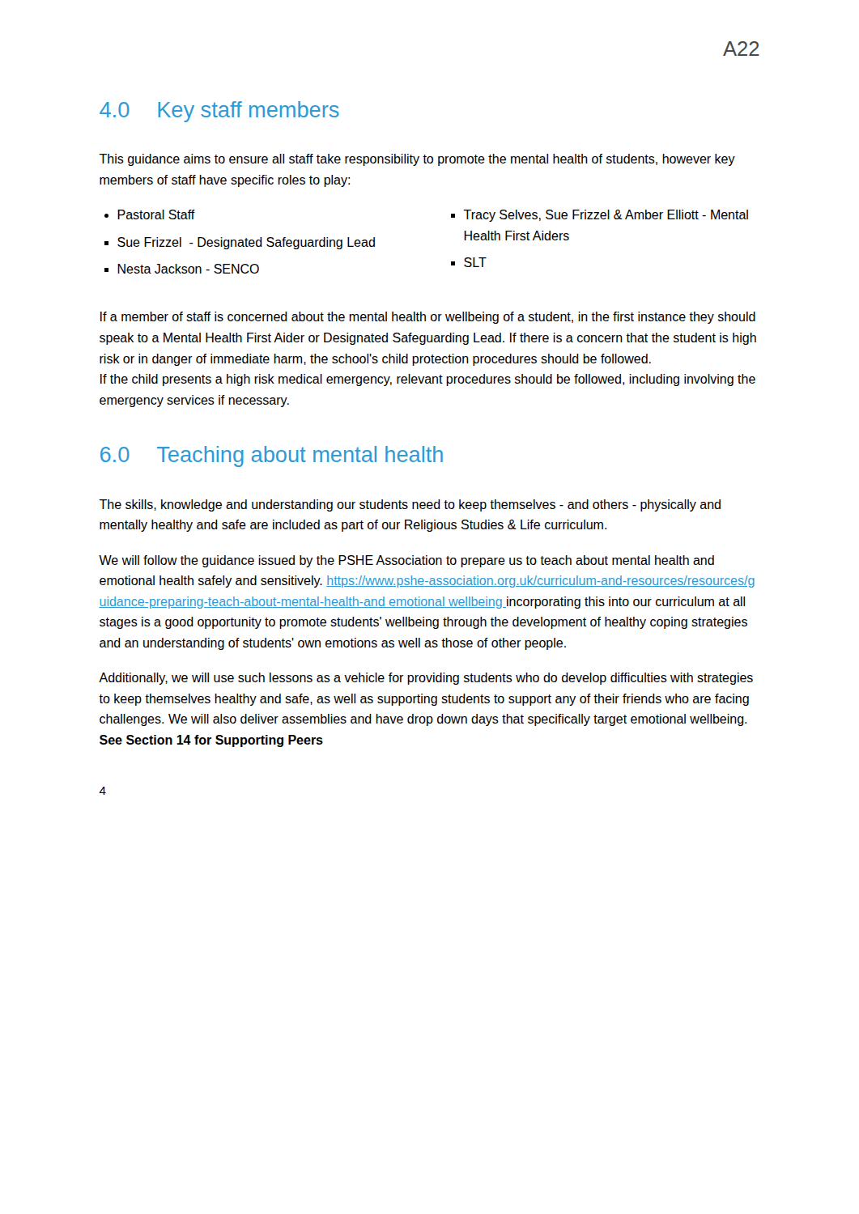A22
4.0 Key staff members
This guidance aims to ensure all staff take responsibility to promote the mental health of students, however key members of staff have specific roles to play:
Pastoral Staff
Sue Frizzel - Designated Safeguarding Lead
Nesta Jackson - SENCO
Tracy Selves, Sue Frizzel & Amber Elliott - Mental Health First Aiders
SLT
If a member of staff is concerned about the mental health or wellbeing of a student, in the first instance they should speak to a Mental Health First Aider or Designated Safeguarding Lead. If there is a concern that the student is high risk or in danger of immediate harm, the school's child protection procedures should be followed.
If the child presents a high risk medical emergency, relevant procedures should be followed, including involving the emergency services if necessary.
6.0 Teaching about mental health
The skills, knowledge and understanding our students need to keep themselves - and others - physically and mentally healthy and safe are included as part of our Religious Studies & Life curriculum.
We will follow the guidance issued by the PSHE Association to prepare us to teach about mental health and emotional health safely and sensitively. https://www.pshe-association.org.uk/curriculum-and-resources/resources/guidance-preparing-teach-about-mental-health-and emotional wellbeing incorporating this into our curriculum at all stages is a good opportunity to promote students' wellbeing through the development of healthy coping strategies and an understanding of students' own emotions as well as those of other people.
Additionally, we will use such lessons as a vehicle for providing students who do develop difficulties with strategies to keep themselves healthy and safe, as well as supporting students to support any of their friends who are facing challenges. We will also deliver assemblies and have drop down days that specifically target emotional wellbeing. See Section 14 for Supporting Peers
4